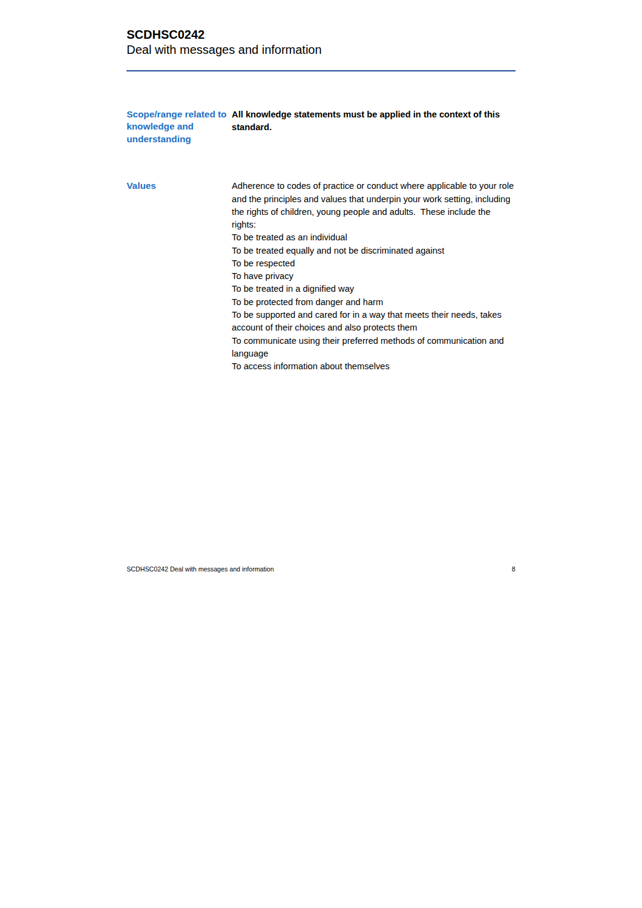SCDHSC0242 Deal with messages and information
| Scope/range related to knowledge and understanding | All knowledge statements must be applied in the context of this standard. |
| Values | Adherence to codes of practice or conduct where applicable to your role and the principles and values that underpin your work setting, including the rights of children, young people and adults. These include the rights: To be treated as an individual To be treated equally and not be discriminated against To be respected To have privacy To be treated in a dignified way To be protected from danger and harm To be supported and cared for in a way that meets their needs, takes account of their choices and also protects them To communicate using their preferred methods of communication and language To access information about themselves |
SCDHSC0242 Deal with messages and information 8